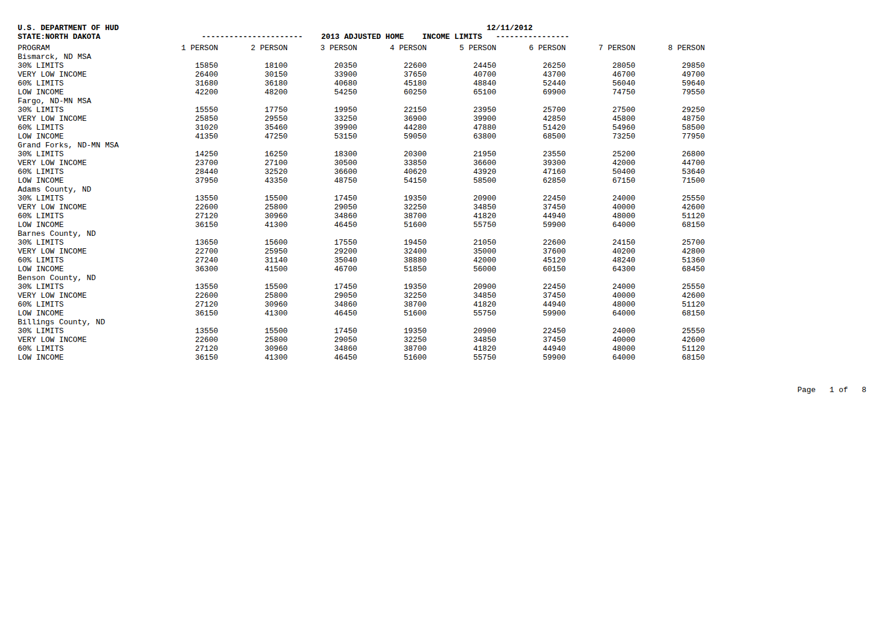U.S. DEPARTMENT OF HUD 12/11/2012
STATE:NORTH DAKOTA ---------------------- 2013 ADJUSTED HOME INCOME LIMITS ----------------
| PROGRAM | 1 PERSON | 2 PERSON | 3 PERSON | 4 PERSON | 5 PERSON | 6 PERSON | 7 PERSON | 8 PERSON |
| --- | --- | --- | --- | --- | --- | --- | --- | --- |
| Bismarck, ND MSA |
| 30% LIMITS | 15850 | 18100 | 20350 | 22600 | 24450 | 26250 | 28050 | 29850 |
| VERY LOW INCOME | 26400 | 30150 | 33900 | 37650 | 40700 | 43700 | 46700 | 49700 |
| 60% LIMITS | 31680 | 36180 | 40680 | 45180 | 48840 | 52440 | 56040 | 59640 |
| LOW INCOME | 42200 | 48200 | 54250 | 60250 | 65100 | 69900 | 74750 | 79550 |
| Fargo, ND-MN MSA |
| 30% LIMITS | 15550 | 17750 | 19950 | 22150 | 23950 | 25700 | 27500 | 29250 |
| VERY LOW INCOME | 25850 | 29550 | 33250 | 36900 | 39900 | 42850 | 45800 | 48750 |
| 60% LIMITS | 31020 | 35460 | 39900 | 44280 | 47880 | 51420 | 54960 | 58500 |
| LOW INCOME | 41350 | 47250 | 53150 | 59050 | 63800 | 68500 | 73250 | 77950 |
| Grand Forks, ND-MN MSA |
| 30% LIMITS | 14250 | 16250 | 18300 | 20300 | 21950 | 23550 | 25200 | 26800 |
| VERY LOW INCOME | 23700 | 27100 | 30500 | 33850 | 36600 | 39300 | 42000 | 44700 |
| 60% LIMITS | 28440 | 32520 | 36600 | 40620 | 43920 | 47160 | 50400 | 53640 |
| LOW INCOME | 37950 | 43350 | 48750 | 54150 | 58500 | 62850 | 67150 | 71500 |
| Adams County, ND |
| 30% LIMITS | 13550 | 15500 | 17450 | 19350 | 20900 | 22450 | 24000 | 25550 |
| VERY LOW INCOME | 22600 | 25800 | 29050 | 32250 | 34850 | 37450 | 40000 | 42600 |
| 60% LIMITS | 27120 | 30960 | 34860 | 38700 | 41820 | 44940 | 48000 | 51120 |
| LOW INCOME | 36150 | 41300 | 46450 | 51600 | 55750 | 59900 | 64000 | 68150 |
| Barnes County, ND |
| 30% LIMITS | 13650 | 15600 | 17550 | 19450 | 21050 | 22600 | 24150 | 25700 |
| VERY LOW INCOME | 22700 | 25950 | 29200 | 32400 | 35000 | 37600 | 40200 | 42800 |
| 60% LIMITS | 27240 | 31140 | 35040 | 38880 | 42000 | 45120 | 48240 | 51360 |
| LOW INCOME | 36300 | 41500 | 46700 | 51850 | 56000 | 60150 | 64300 | 68450 |
| Benson County, ND |
| 30% LIMITS | 13550 | 15500 | 17450 | 19350 | 20900 | 22450 | 24000 | 25550 |
| VERY LOW INCOME | 22600 | 25800 | 29050 | 32250 | 34850 | 37450 | 40000 | 42600 |
| 60% LIMITS | 27120 | 30960 | 34860 | 38700 | 41820 | 44940 | 48000 | 51120 |
| LOW INCOME | 36150 | 41300 | 46450 | 51600 | 55750 | 59900 | 64000 | 68150 |
| Billings County, ND |
| 30% LIMITS | 13550 | 15500 | 17450 | 19350 | 20900 | 22450 | 24000 | 25550 |
| VERY LOW INCOME | 22600 | 25800 | 29050 | 32250 | 34850 | 37450 | 40000 | 42600 |
| 60% LIMITS | 27120 | 30960 | 34860 | 38700 | 41820 | 44940 | 48000 | 51120 |
| LOW INCOME | 36150 | 41300 | 46450 | 51600 | 55750 | 59900 | 64000 | 68150 |
Page 1 of 8